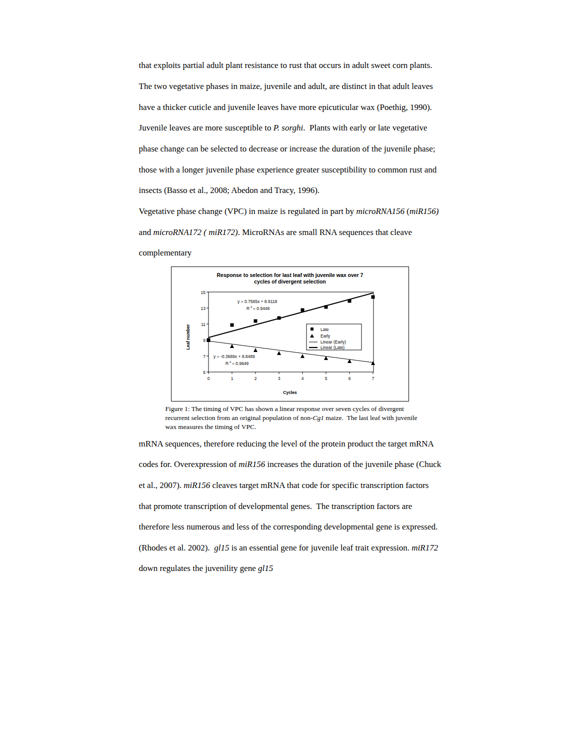that exploits partial adult plant resistance to rust that occurs in adult sweet corn plants. The two vegetative phases in maize, juvenile and adult, are distinct in that adult leaves have a thicker cuticle and juvenile leaves have more epicuticular wax (Poethig, 1990). Juvenile leaves are more susceptible to P. sorghi. Plants with early or late vegetative phase change can be selected to decrease or increase the duration of the juvenile phase; those with a longer juvenile phase experience greater susceptibility to common rust and insects (Basso et al., 2008; Abedon and Tracy, 1996).
Vegetative phase change (VPC) in maize is regulated in part by microRNA156 (miR156) and microRNA172 ( miR172). MicroRNAs are small RNA sequences that cleave complementary
Response to selection for last leaf with juvenile wax over 7
cycles of divergent selection
Leaf number
15 13 11 9 7 5 0 1 2 3 4 5 6 7 y = 0.7565x + 8.8118 R 2 = 0.9448 y = -0.3689x + 8.8489 R 2 = 0.9649 Late Early Linear (Early) Linear (Late)
Cycles
Figure 1: The timing of VPC has shown a linear response over seven cycles of divergent recurrent selection from an original population of non-Cg1 maize. The last leaf with juvenile wax measures the timing of VPC.
mRNA sequences, therefore reducing the level of the protein product the target mRNA codes for. Overexpression of miR156 increases the duration of the juvenile phase (Chuck et al., 2007). miR156 cleaves target mRNA that code for specific transcription factors that promote transcription of developmental genes. The transcription factors are therefore less numerous and less of the corresponding developmental gene is expressed. (Rhodes et al. 2002). gl15 is an essential gene for juvenile leaf trait expression. miR172 down regulates the juvenility gene gl15